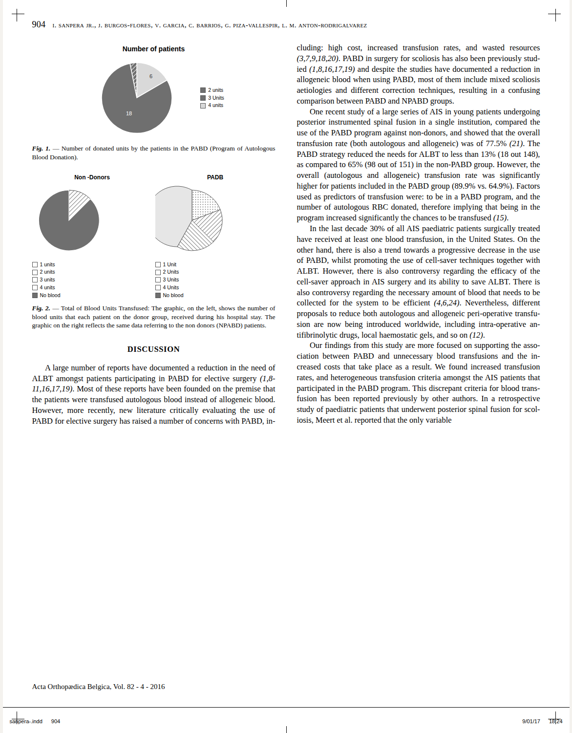904i. sanpera jr., j. burgos-flores, v. garcia, c. barrios, g. piza-vallespir, l. m. anton-rodrigalvarez
Number of patients
6 18
2 units
3 Units
4 units
Fig. 1. — Number of donated units by the patients in the PABD (Program of Autologous Blood Donation).
Non -Donors
PADB
1 units
2 units
3 units
4 units
No blood
1 Unit
2 Units
3 Units
4 Units
No blood
Fig. 2. — Total of Blood Units Transfused: The graphic, on the left, shows the number of blood units that each patient on the donor group, received during his hospital stay. The graphic on the right reflects the same data referring to the non donors (NPABD) patients.
DISCUSSION
A large number of reports have documented a reduction in the need of ALBT amongst patients participating in PABD for elective surgery (1,8-11,16,17,19). Most of these reports have been founded on the premise that the patients were transfused autologous blood instead of allogeneic blood. However, more recently, new literature critically evaluating the use of PABD for elective surgery has raised a number of concerns with PABD, including: high cost, increased transfusion rates, and wasted resources (3,7,9,18,20). PABD in surgery for scoliosis has also been previously studied (1,8,16,17,19) and despite the studies have documented a reduction in allogeneic blood when using PABD, most of them include mixed scoliosis aetiologies and different correction techniques, resulting in a confusing comparison between PABD and NPABD groups.
One recent study of a large series of AIS in young patients undergoing posterior instrumented spinal fusion in a single institution, compared the use of the PABD program against non-donors, and showed that the overall transfusion rate (both autologous and allogeneic) was of 77.5% (21). The PABD strategy reduced the needs for ALBT to less than 13% (18 out 148), as compared to 65% (98 out of 151) in the non-PABD group. However, the overall (autologous and allogeneic) transfusion rate was significantly higher for patients included in the PABD group (89.9% vs. 64.9%). Factors used as predictors of transfusion were: to be in a PABD program, and the number of autologous RBC donated, therefore implying that being in the program increased significantly the chances to be transfused (15).
In the last decade 30% of all AIS paediatric patients surgically treated have received at least one blood transfusion, in the United States. On the other hand, there is also a trend towards a progressive decrease in the use of PABD, whilst promoting the use of cell-saver techniques together with ALBT. However, there is also controversy regarding the efficacy of the cell-saver approach in AIS surgery and its ability to save ALBT. There is also controversy regarding the necessary amount of blood that needs to be collected for the system to be efficient (4,6,24). Nevertheless, different proposals to reduce both autologous and allogeneic peri-operative transfusion are now being introduced worldwide, including intra-operative antifibrinolytic drugs, local haemostatic gels, and so on (12).
Our findings from this study are more focused on supporting the association between PABD and unnecessary blood transfusions and the increased costs that take place as a result. We found increased transfusion rates, and heterogeneous transfusion criteria amongst the AIS patients that participated in the PABD program. This discrepant criteria for blood transfusion has been reported previously by other authors. In a retrospective study of paediatric patients that underwent posterior spinal fusion for scoliosis, Meert et al. reported that the only variable
Acta Orthopædica Belgica, Vol. 82 - 4 - 2016
sanpera-.indd 904
9/01/1718:24